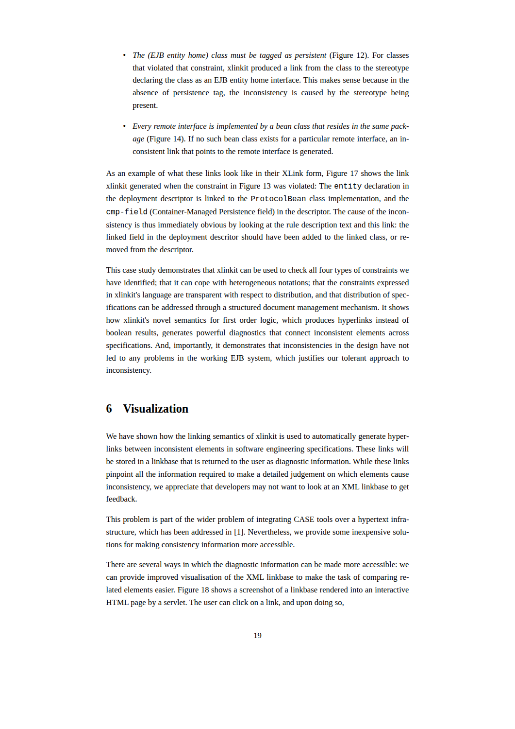The (EJB entity home) class must be tagged as persistent (Figure 12). For classes that violated that constraint, xlinkit produced a link from the class to the stereotype declaring the class as an EJB entity home interface. This makes sense because in the absence of persistence tag, the inconsistency is caused by the stereotype being present.
Every remote interface is implemented by a bean class that resides in the same package (Figure 14). If no such bean class exists for a particular remote interface, an inconsistent link that points to the remote interface is generated.
As an example of what these links look like in their XLink form, Figure 17 shows the link xlinkit generated when the constraint in Figure 13 was violated: The entity declaration in the deployment descriptor is linked to the ProtocolBean class implementation, and the cmp-field (Container-Managed Persistence field) in the descriptor. The cause of the inconsistency is thus immediately obvious by looking at the rule description text and this link: the linked field in the deployment descritor should have been added to the linked class, or removed from the descriptor.
This case study demonstrates that xlinkit can be used to check all four types of constraints we have identified; that it can cope with heterogeneous notations; that the constraints expressed in xlinkit's language are transparent with respect to distribution, and that distribution of specifications can be addressed through a structured document management mechanism. It shows how xlinkit's novel semantics for first order logic, which produces hyperlinks instead of boolean results, generates powerful diagnostics that connect inconsistent elements across specifications. And, importantly, it demonstrates that inconsistencies in the design have not led to any problems in the working EJB system, which justifies our tolerant approach to inconsistency.
6 Visualization
We have shown how the linking semantics of xlinkit is used to automatically generate hyperlinks between inconsistent elements in software engineering specifications. These links will be stored in a linkbase that is returned to the user as diagnostic information. While these links pinpoint all the information required to make a detailed judgement on which elements cause inconsistency, we appreciate that developers may not want to look at an XML linkbase to get feedback.
This problem is part of the wider problem of integrating CASE tools over a hypertext infrastructure, which has been addressed in [1]. Nevertheless, we provide some inexpensive solutions for making consistency information more accessible.
There are several ways in which the diagnostic information can be made more accessible: we can provide improved visualisation of the XML linkbase to make the task of comparing related elements easier. Figure 18 shows a screenshot of a linkbase rendered into an interactive HTML page by a servlet. The user can click on a link, and upon doing so,
19